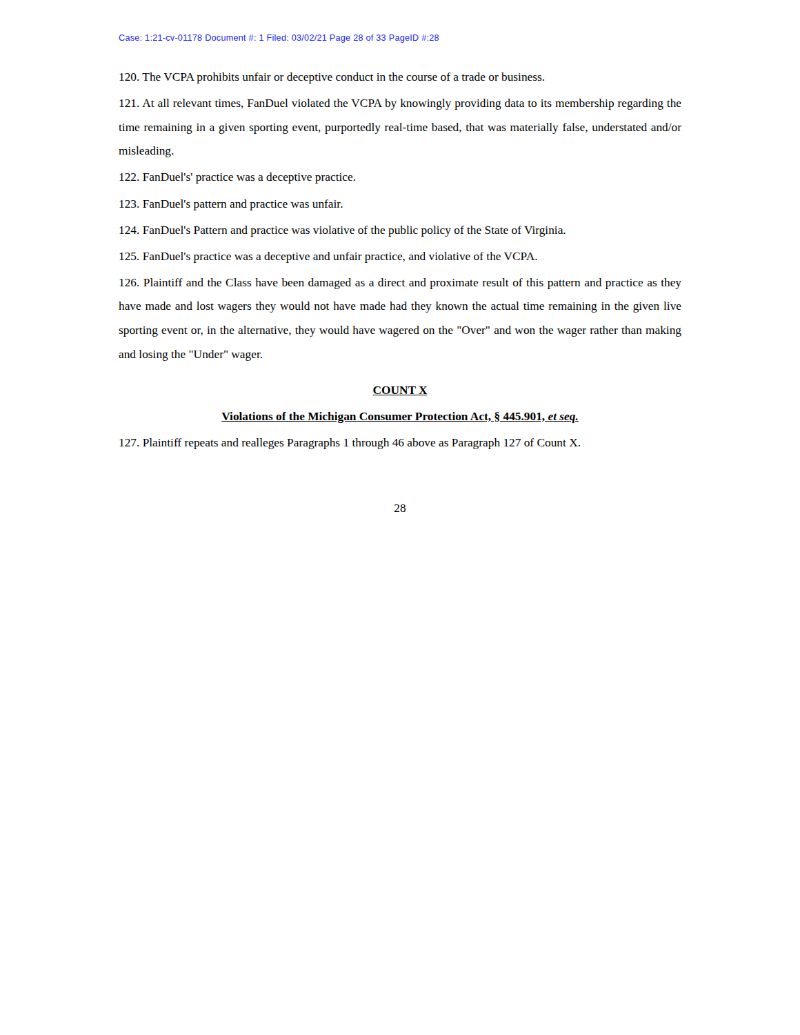Case: 1:21-cv-01178 Document #: 1 Filed: 03/02/21 Page 28 of 33 PageID #:28
120. The VCPA prohibits unfair or deceptive conduct in the course of a trade or business.
121. At all relevant times, FanDuel violated the VCPA by knowingly providing data to its membership regarding the time remaining in a given sporting event, purportedly real-time based, that was materially false, understated and/or misleading.
122. FanDuel's' practice was a deceptive practice.
123. FanDuel's pattern and practice was unfair.
124. FanDuel's Pattern and practice was violative of the public policy of the State of Virginia.
125. FanDuel's practice was a deceptive and unfair practice, and violative of the VCPA.
126. Plaintiff and the Class have been damaged as a direct and proximate result of this pattern and practice as they have made and lost wagers they would not have made had they known the actual time remaining in the given live sporting event or, in the alternative, they would have wagered on the "Over" and won the wager rather than making and losing the "Under" wager.
COUNT X
Violations of the Michigan Consumer Protection Act, § 445.901, et seq.
127. Plaintiff repeats and realleges Paragraphs 1 through 46 above as Paragraph 127 of Count X.
28